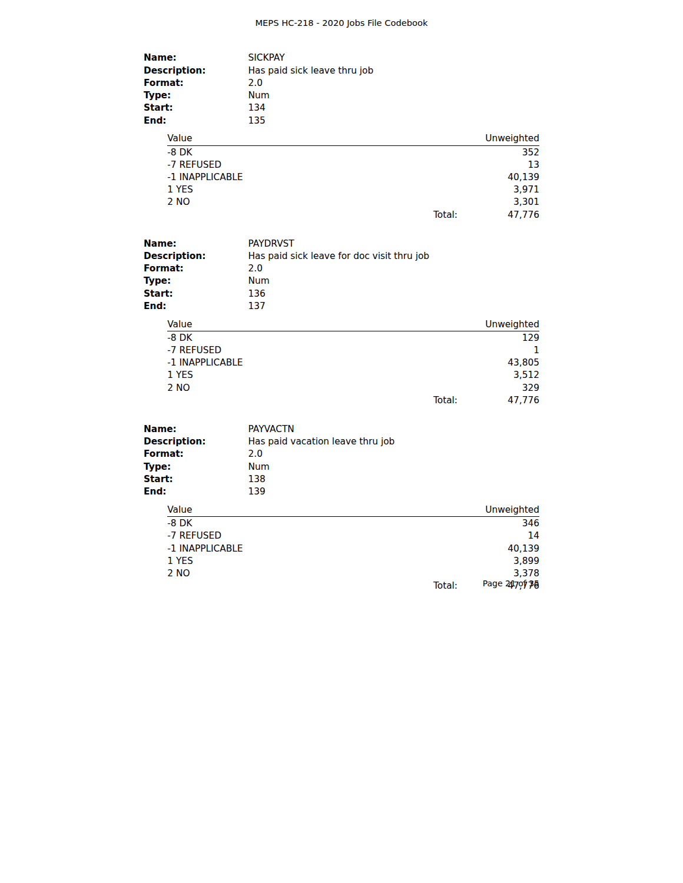MEPS HC-218 - 2020 Jobs File Codebook
| Name: | SICKPAY |
| Description: | Has paid sick leave thru job |
| Format: | 2.0 |
| Type: | Num |
| Start: | 134 |
| End: | 135 |
| Value | | Unweighted |
| --- | --- | --- |
| -8 DK | | 352 |
| -7 REFUSED | | 13 |
| -1 INAPPLICABLE | | 40,139 |
| 1 YES | | 3,971 |
| 2 NO | | 3,301 |
| | Total: | 47,776 |
| Name: | PAYDRVST |
| Description: | Has paid sick leave for doc visit thru job |
| Format: | 2.0 |
| Type: | Num |
| Start: | 136 |
| End: | 137 |
| Value | | Unweighted |
| --- | --- | --- |
| -8 DK | | 129 |
| -7 REFUSED | | 1 |
| -1 INAPPLICABLE | | 43,805 |
| 1 YES | | 3,512 |
| 2 NO | | 329 |
| | Total: | 47,776 |
| Name: | PAYVACTN |
| Description: | Has paid vacation leave thru job |
| Format: | 2.0 |
| Type: | Num |
| Start: | 138 |
| End: | 139 |
| Value | | Unweighted |
| --- | --- | --- |
| -8 DK | | 346 |
| -7 REFUSED | | 14 |
| -1 INAPPLICABLE | | 40,139 |
| 1 YES | | 3,899 |
| 2 NO | | 3,378 |
| | Total: | 47,776 |
Page 21 of 35